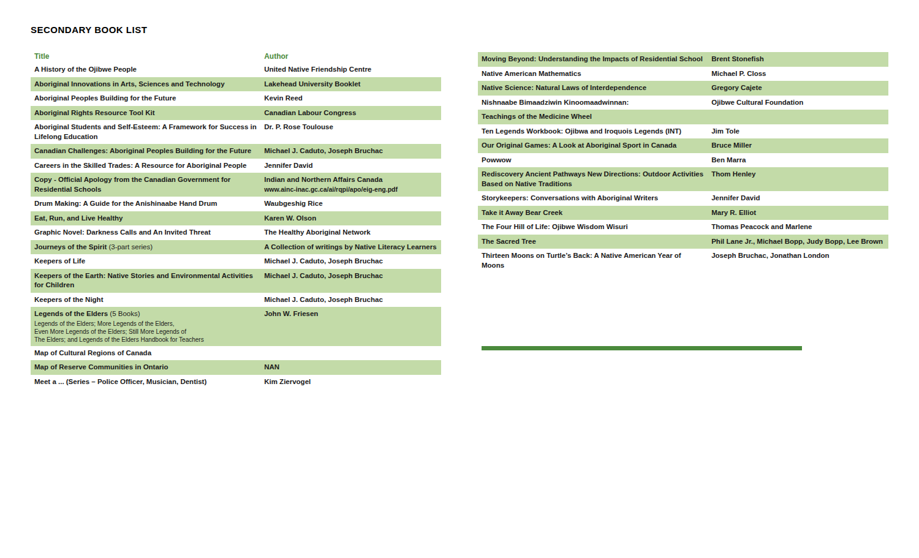SECONDARY BOOK LIST
| Title | Author |
| --- | --- |
| A History of the Ojibwe People | United Native Friendship Centre |
| Aboriginal Innovations in Arts, Sciences and Technology | Lakehead University Booklet |
| Aboriginal Peoples Building for the Future | Kevin Reed |
| Aboriginal Rights Resource Tool Kit | Canadian Labour Congress |
| Aboriginal Students and Self-Esteem: A Framework for Success in Lifelong Education | Dr. P. Rose Toulouse |
| Canadian Challenges: Aboriginal Peoples Building for the Future | Michael J. Caduto, Joseph Bruchac |
| Careers in the Skilled Trades: A Resource for Aboriginal People | Jennifer David |
| Copy - Official Apology from the Canadian Government for Residential Schools | Indian and Northern Affairs Canada www.ainc-inac.gc.ca/ai/rqpi/apo/eig-eng.pdf |
| Drum Making: A Guide for the Anishinaabe Hand Drum | Waubgeshig Rice |
| Eat, Run, and Live Healthy | Karen W. Olson |
| Graphic Novel: Darkness Calls and An Invited Threat | The Healthy Aboriginal Network |
| Journeys of the Spirit (3-part series) | A Collection of writings by Native Literacy Learners |
| Keepers of Life | Michael J. Caduto, Joseph Bruchac |
| Keepers of the Earth: Native Stories and Environmental Activities for Children | Michael J. Caduto, Joseph Bruchac |
| Keepers of the Night | Michael J. Caduto, Joseph Bruchac |
| Legends of the Elders (5 Books) Legends of the Elders; More Legends of the Elders, Even More Legends of the Elders; Still More Legends of The Elders; and Legends of the Elders Handbook for Teachers | John W. Friesen |
| Map of Cultural Regions of Canada | |
| Map of Reserve Communities in Ontario | NAN |
| Meet a ... (Series – Police Officer, Musician, Dentist) | Kim Ziervogel |
| Moving Beyond: Understanding the Impacts of Residential School | Brent Stonefish |
| Native American Mathematics | Michael P. Closs |
| Native Science: Natural Laws of Interdependence | Gregory Cajete |
| Nishnaabe Bimaadziwin Kinoomaadwinnan: | Ojibwe Cultural Foundation |
| Teachings of the Medicine Wheel | |
| Ten Legends Workbook: Ojibwa and Iroquois Legends (INT) | Jim Tole |
| Our Original Games: A Look at Aboriginal Sport in Canada | Bruce Miller |
| Powwow | Ben Marra |
| Rediscovery Ancient Pathways New Directions: Outdoor Activities Based on Native Traditions | Thom Henley |
| Storykeepers: Conversations with Aboriginal Writers | Jennifer David |
| Take it Away Bear Creek | Mary R. Elliot |
| The Four Hill of Life: Ojibwe Wisdom Wisuri | Thomas Peacock and Marlene |
| The Sacred Tree | Phil Lane Jr., Michael Bopp, Judy Bopp, Lee Brown |
| Thirteen Moons on Turtle’s Back: A Native American Year of Moons | Joseph Bruchac, Jonathan London |